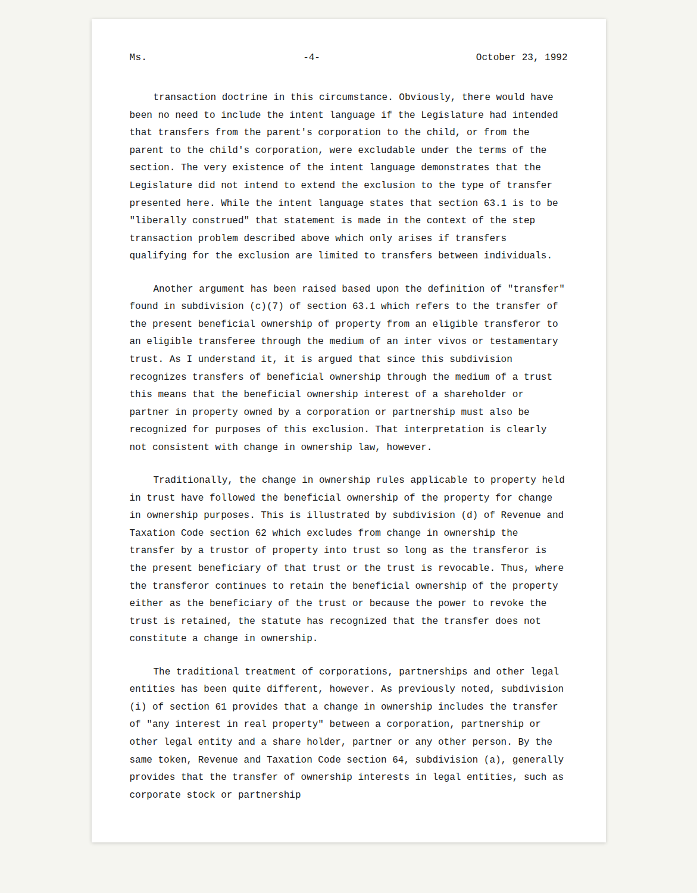Ms. -4- October 23, 1992
transaction doctrine in this circumstance. Obviously, there would have been no need to include the intent language if the Legislature had intended that transfers from the parent's corporation to the child, or from the parent to the child's corporation, were excludable under the terms of the section. The very existence of the intent language demonstrates that the Legislature did not intend to extend the exclusion to the type of transfer presented here. While the intent language states that section 63.1 is to be "liberally construed" that statement is made in the context of the step transaction problem described above which only arises if transfers qualifying for the exclusion are limited to transfers between individuals.
Another argument has been raised based upon the definition of "transfer" found in subdivision (c)(7) of section 63.1 which refers to the transfer of the present beneficial ownership of property from an eligible transferor to an eligible transferee through the medium of an inter vivos or testamentary trust. As I understand it, it is argued that since this subdivision recognizes transfers of beneficial ownership through the medium of a trust this means that the beneficial ownership interest of a shareholder or partner in property owned by a corporation or partnership must also be recognized for purposes of this exclusion. That interpretation is clearly not consistent with change in ownership law, however.
Traditionally, the change in ownership rules applicable to property held in trust have followed the beneficial ownership of the property for change in ownership purposes. This is illustrated by subdivision (d) of Revenue and Taxation Code section 62 which excludes from change in ownership the transfer by a trustor of property into trust so long as the transferor is the present beneficiary of that trust or the trust is revocable. Thus, where the transferor continues to retain the beneficial ownership of the property either as the beneficiary of the trust or because the power to revoke the trust is retained, the statute has recognized that the transfer does not constitute a change in ownership.
The traditional treatment of corporations, partnerships and other legal entities has been quite different, however. As previously noted, subdivision (i) of section 61 provides that a change in ownership includes the transfer of "any interest in real property" between a corporation, partnership or other legal entity and a share holder, partner or any other person. By the same token, Revenue and Taxation Code section 64, subdivision (a), generally provides that the transfer of ownership interests in legal entities, such as corporate stock or partnership